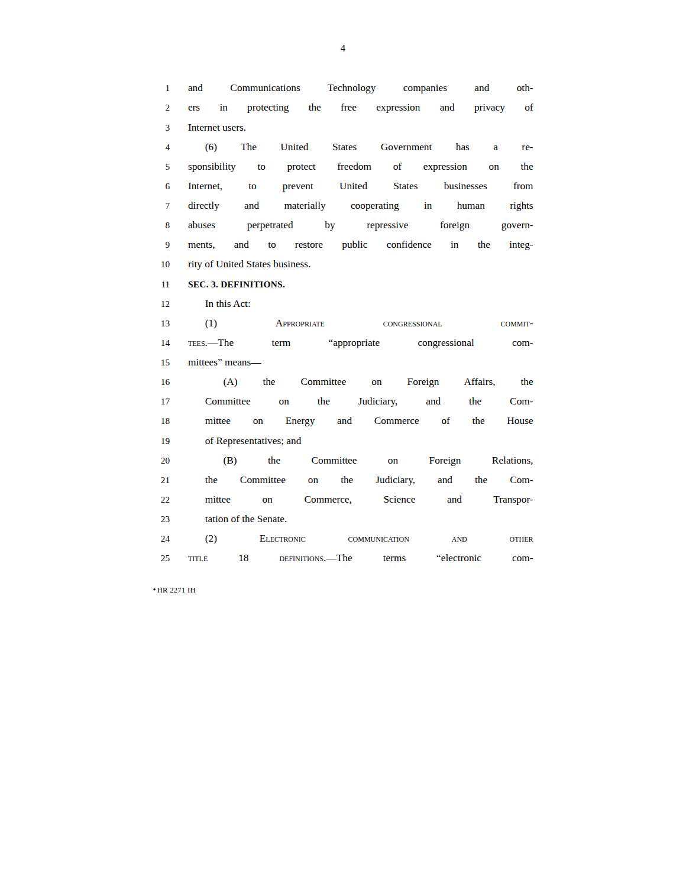4
and Communications Technology companies and oth-
ers in protecting the free expression and privacy of
Internet users.
(6) The United States Government has a re-
sponsibility to protect freedom of expression on the
Internet, to prevent United States businesses from
directly and materially cooperating in human rights
abuses perpetrated by repressive foreign govern-
ments, and to restore public confidence in the integ-
rity of United States business.
SEC. 3. DEFINITIONS.
In this Act:
(1) Appropriate congressional commit-
tees.—The term “appropriate congressional com-
mittees” means—
(A) the Committee on Foreign Affairs, the
Committee on the Judiciary, and the Com-
mittee on Energy and Commerce of the House
of Representatives; and
(B) the Committee on Foreign Relations,
the Committee on the Judiciary, and the Com-
mittee on Commerce, Science and Transpor-
tation of the Senate.
(2) Electronic communication and other
title 18 definitions.—The terms “electronic com-
•HR 2271 IH